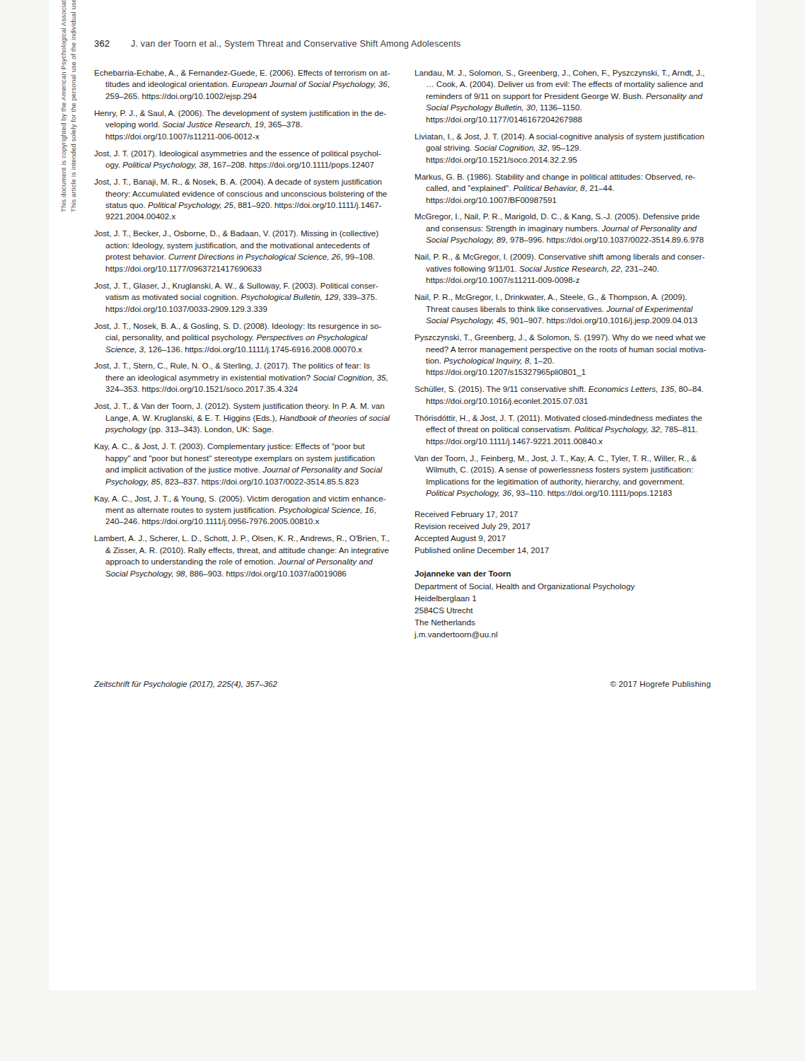362
J. van der Toorn et al., System Threat and Conservative Shift Among Adolescents
This document is copyrighted by the American Psychological Association or one of its allied publishers. This article is intended solely for the personal use of the individual user and is not to be disseminated broadly.
Echebarria-Echabe, A., & Fernandez-Guede, E. (2006). Effects of terrorism on attitudes and ideological orientation. European Journal of Social Psychology, 36, 259–265. https://doi.org/10.1002/ejsp.294
Henry, P. J., & Saul, A. (2006). The development of system justification in the developing world. Social Justice Research, 19, 365–378. https://doi.org/10.1007/s11211-006-0012-x
Jost, J. T. (2017). Ideological asymmetries and the essence of political psychology. Political Psychology, 38, 167–208. https://doi.org/10.1111/pops.12407
Jost, J. T., Banaji, M. R., & Nosek, B. A. (2004). A decade of system justification theory: Accumulated evidence of conscious and unconscious bolstering of the status quo. Political Psychology, 25, 881–920. https://doi.org/10.1111/j.1467-9221.2004.00402.x
Jost, J. T., Becker, J., Osborne, D., & Badaan, V. (2017). Missing in (collective) action: Ideology, system justification, and the motivational antecedents of protest behavior. Current Directions in Psychological Science, 26, 99–108. https://doi.org/10.1177/0963721417690633
Jost, J. T., Glaser, J., Kruglanski, A. W., & Sulloway, F. (2003). Political conservatism as motivated social cognition. Psychological Bulletin, 129, 339–375. https://doi.org/10.1037/0033-2909.129.3.339
Jost, J. T., Nosek, B. A., & Gosling, S. D. (2008). Ideology: Its resurgence in social, personality, and political psychology. Perspectives on Psychological Science, 3, 126–136. https://doi.org/10.1111/j.1745-6916.2008.00070.x
Jost, J. T., Stern, C., Rule, N. O., & Sterling, J. (2017). The politics of fear: Is there an ideological asymmetry in existential motivation? Social Cognition, 35, 324–353. https://doi.org/10.1521/soco.2017.35.4.324
Jost, J. T., & Van der Toorn, J. (2012). System justification theory. In P. A. M. van Lange, A. W. Kruglanski, & E. T. Higgins (Eds.), Handbook of theories of social psychology (pp. 313–343). London, UK: Sage.
Kay, A. C., & Jost, J. T. (2003). Complementary justice: Effects of "poor but happy" and "poor but honest" stereotype exemplars on system justification and implicit activation of the justice motive. Journal of Personality and Social Psychology, 85, 823–837. https://doi.org/10.1037/0022-3514.85.5.823
Kay, A. C., Jost, J. T., & Young, S. (2005). Victim derogation and victim enhancement as alternate routes to system justification. Psychological Science, 16, 240–246. https://doi.org/10.1111/j.0956-7976.2005.00810.x
Lambert, A. J., Scherer, L. D., Schott, J. P., Olsen, K. R., Andrews, R., O'Brien, T., & Zisser, A. R. (2010). Rally effects, threat, and attitude change: An integrative approach to understanding the role of emotion. Journal of Personality and Social Psychology, 98, 886–903. https://doi.org/10.1037/a0019086
Landau, M. J., Solomon, S., Greenberg, J., Cohen, F., Pyszczynski, T., Arndt, J., … Cook, A. (2004). Deliver us from evil: The effects of mortality salience and reminders of 9/11 on support for President George W. Bush. Personality and Social Psychology Bulletin, 30, 1136–1150. https://doi.org/10.1177/0146167204267988
Liviatan, I., & Jost, J. T. (2014). A social-cognitive analysis of system justification goal striving. Social Cognition, 32, 95–129. https://doi.org/10.1521/soco.2014.32.2.95
Markus, G. B. (1986). Stability and change in political attitudes: Observed, recalled, and "explained". Political Behavior, 8, 21–44. https://doi.org/10.1007/BF00987591
McGregor, I., Nail, P. R., Marigold, D. C., & Kang, S.-J. (2005). Defensive pride and consensus: Strength in imaginary numbers. Journal of Personality and Social Psychology, 89, 978–996. https://doi.org/10.1037/0022-3514.89.6.978
Nail, P. R., & McGregor, I. (2009). Conservative shift among liberals and conservatives following 9/11/01. Social Justice Research, 22, 231–240. https://doi.org/10.1007/s11211-009-0098-z
Nail, P. R., McGregor, I., Drinkwater, A., Steele, G., & Thompson, A. (2009). Threat causes liberals to think like conservatives. Journal of Experimental Social Psychology, 45, 901–907. https://doi.org/10.1016/j.jesp.2009.04.013
Pyszczynski, T., Greenberg, J., & Solomon, S. (1997). Why do we need what we need? A terror management perspective on the roots of human social motivation. Psychological Inquiry, 8, 1–20. https://doi.org/10.1207/s15327965pli0801_1
Schüller, S. (2015). The 9/11 conservative shift. Economics Letters, 135, 80–84. https://doi.org/10.1016/j.econlet.2015.07.031
Thórisdóttir, H., & Jost, J. T. (2011). Motivated closed-mindedness mediates the effect of threat on political conservatism. Political Psychology, 32, 785–811. https://doi.org/10.1111/j.1467-9221.2011.00840.x
Van der Toorn, J., Feinberg, M., Jost, J. T., Kay, A. C., Tyler, T. R., Willer, R., & Wilmuth, C. (2015). A sense of powerlessness fosters system justification: Implications for the legitimation of authority, hierarchy, and government. Political Psychology, 36, 93–110. https://doi.org/10.1111/pops.12183
Received February 17, 2017
Revision received July 29, 2017
Accepted August 9, 2017
Published online December 14, 2017
Jojanneke van der Toorn
Department of Social, Health and Organizational Psychology
Heidelberglaan 1
2584CS Utrecht
The Netherlands
j.m.vandertoorn@uu.nl
Zeitschrift für Psychologie (2017), 225(4), 357–362
© 2017 Hogrefe Publishing